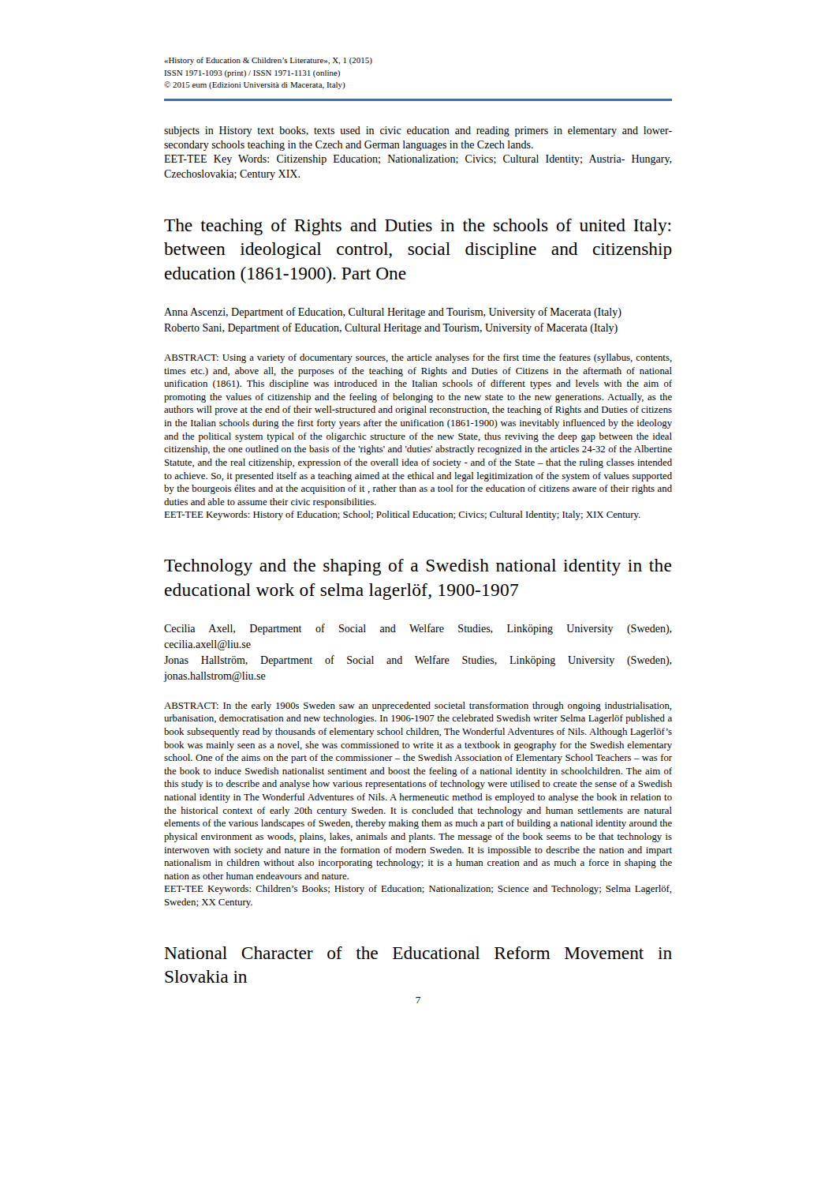«History of Education & Children’s Literature», X, 1 (2015)
ISSN 1971-1093 (print) / ISSN 1971-1131 (online)
© 2015 eum (Edizioni Università di Macerata, Italy)
subjects in History text books, texts used in civic education and reading primers in elementary and lower-secondary schools teaching in the Czech and German languages in the Czech lands.
EET-TEE Key Words: Citizenship Education; Nationalization; Civics; Cultural Identity; Austria- Hungary, Czechoslovakia; Century XIX.
The teaching of Rights and Duties in the schools of united Italy: between ideological control, social discipline and citizenship education (1861-1900). Part One
Anna Ascenzi, Department of Education, Cultural Heritage and Tourism, University of Macerata (Italy)
Roberto Sani, Department of Education, Cultural Heritage and Tourism, University of Macerata (Italy)
ABSTRACT: Using a variety of documentary sources, the article analyses for the first time the features (syllabus, contents, times etc.) and, above all, the purposes of the teaching of Rights and Duties of Citizens in the aftermath of national unification (1861). This discipline was introduced in the Italian schools of different types and levels with the aim of promoting the values of citizenship and the feeling of belonging to the new state to the new generations. Actually, as the authors will prove at the end of their well-structured and original reconstruction, the teaching of Rights and Duties of citizens in the Italian schools during the first forty years after the unification (1861-1900) was inevitably influenced by the ideology and the political system typical of the oligarchic structure of the new State, thus reviving the deep gap between the ideal citizenship, the one outlined on the basis of the 'rights' and 'duties' abstractly recognized in the articles 24-32 of the Albertine Statute, and the real citizenship, expression of the overall idea of society - and of the State – that the ruling classes intended to achieve. So, it presented itself as a teaching aimed at the ethical and legal legitimization of the system of values supported by the bourgeois élites and at the acquisition of it , rather than as a tool for the education of citizens aware of their rights and duties and able to assume their civic responsibilities.
EET-TEE Keywords: History of Education; School; Political Education; Civics; Cultural Identity; Italy; XIX Century.
Technology and the shaping of a Swedish national identity in the educational work of selma lagerlöf, 1900-1907
Cecilia Axell, Department of Social and Welfare Studies, Linköping University (Sweden),
cecilia.axell@liu.se
Jonas Hallström, Department of Social and Welfare Studies, Linköping University (Sweden),
jonas.hallstrom@liu.se
ABSTRACT: In the early 1900s Sweden saw an unprecedented societal transformation through ongoing industrialisation, urbanisation, democratisation and new technologies. In 1906-1907 the celebrated Swedish writer Selma Lagerlöf published a book subsequently read by thousands of elementary school children, The Wonderful Adventures of Nils. Although Lagerlöf’s book was mainly seen as a novel, she was commissioned to write it as a textbook in geography for the Swedish elementary school. One of the aims on the part of the commissioner – the Swedish Association of Elementary School Teachers – was for the book to induce Swedish nationalist sentiment and boost the feeling of a national identity in schoolchildren. The aim of this study is to describe and analyse how various representations of technology were utilised to create the sense of a Swedish national identity in The Wonderful Adventures of Nils. A hermeneutic method is employed to analyse the book in relation to the historical context of early 20th century Sweden. It is concluded that technology and human settlements are natural elements of the various landscapes of Sweden, thereby making them as much a part of building a national identity around the physical environment as woods, plains, lakes, animals and plants. The message of the book seems to be that technology is interwoven with society and nature in the formation of modern Sweden. It is impossible to describe the nation and impart nationalism in children without also incorporating technology; it is a human creation and as much a force in shaping the nation as other human endeavours and nature.
EET-TEE Keywords: Children’s Books; History of Education; Nationalization; Science and Technology; Selma Lagerlöf, Sweden; XX Century.
National Character of the Educational Reform Movement in Slovakia in
7